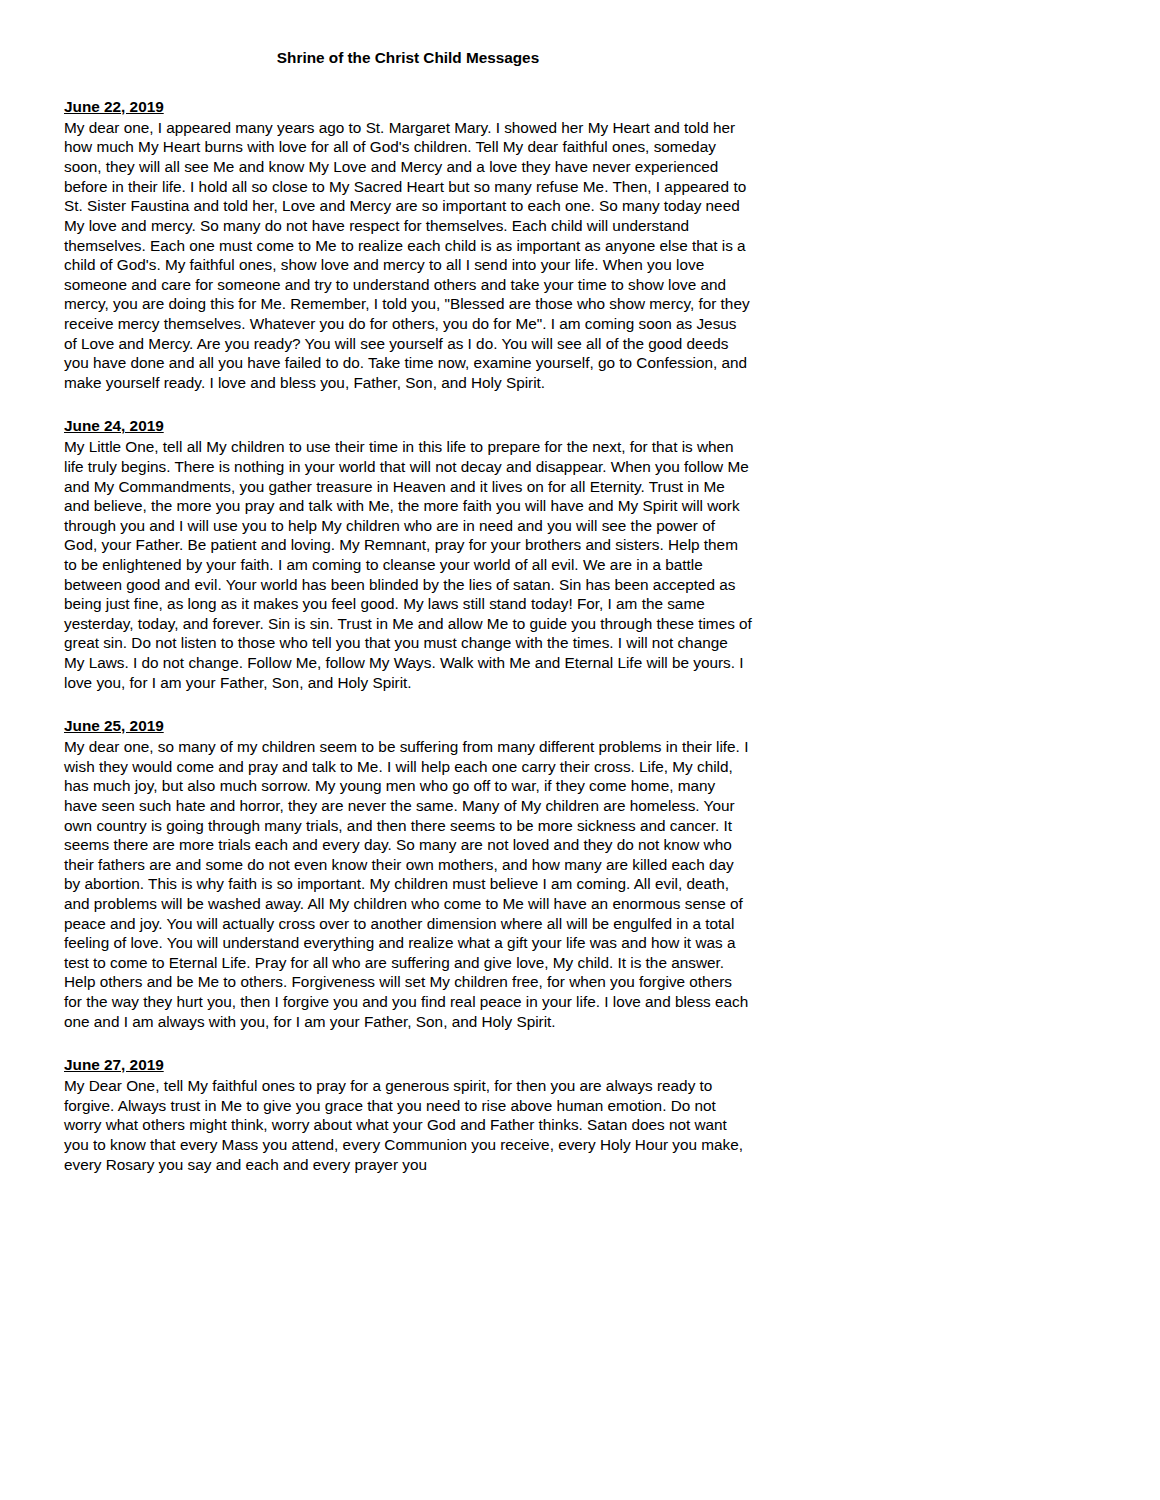Shrine of the Christ Child Messages
June 22, 2019
My dear one, I appeared many years ago to St. Margaret Mary. I showed her My Heart and told her how much My Heart burns with love for all of God's children. Tell My dear faithful ones, someday soon, they will all see Me and know My Love and Mercy and a love they have never experienced before in their life. I hold all so close to My Sacred Heart but so many refuse Me. Then, I appeared to St. Sister Faustina and told her, Love and Mercy are so important to each one. So many today need My love and mercy. So many do not have respect for themselves. Each child will understand themselves. Each one must come to Me to realize each child is as important as anyone else that is a child of God's. My faithful ones, show love and mercy to all I send into your life. When you love someone and care for someone and try to understand others and take your time to show love and mercy, you are doing this for Me. Remember, I told you, "Blessed are those who show mercy, for they receive mercy themselves. Whatever you do for others, you do for Me". I am coming soon as Jesus of Love and Mercy. Are you ready? You will see yourself as I do. You will see all of the good deeds you have done and all you have failed to do. Take time now, examine yourself, go to Confession, and make yourself ready. I love and bless you, Father, Son, and Holy Spirit.
June 24, 2019
My Little One, tell all My children to use their time in this life to prepare for the next, for that is when life truly begins. There is nothing in your world that will not decay and disappear. When you follow Me and My Commandments, you gather treasure in Heaven and it lives on for all Eternity. Trust in Me and believe, the more you pray and talk with Me, the more faith you will have and My Spirit will work through you and I will use you to help My children who are in need and you will see the power of God, your Father. Be patient and loving. My Remnant, pray for your brothers and sisters. Help them to be enlightened by your faith. I am coming to cleanse your world of all evil. We are in a battle between good and evil. Your world has been blinded by the lies of satan. Sin has been accepted as being just fine, as long as it makes you feel good. My laws still stand today! For, I am the same yesterday, today, and forever. Sin is sin. Trust in Me and allow Me to guide you through these times of great sin. Do not listen to those who tell you that you must change with the times. I will not change My Laws. I do not change. Follow Me, follow My Ways. Walk with Me and Eternal Life will be yours. I love you, for I am your Father, Son, and Holy Spirit.
June 25, 2019
My dear one, so many of my children seem to be suffering from many different problems in their life. I wish they would come and pray and talk to Me. I will help each one carry their cross. Life, My child, has much joy, but also much sorrow. My young men who go off to war, if they come home, many have seen such hate and horror, they are never the same. Many of My children are homeless. Your own country is going through many trials, and then there seems to be more sickness and cancer. It seems there are more trials each and every day. So many are not loved and they do not know who their fathers are and some do not even know their own mothers, and how many are killed each day by abortion. This is why faith is so important. My children must believe I am coming. All evil, death, and problems will be washed away. All My children who come to Me will have an enormous sense of peace and joy. You will actually cross over to another dimension where all will be engulfed in a total feeling of love. You will understand everything and realize what a gift your life was and how it was a test to come to Eternal Life. Pray for all who are suffering and give love, My child. It is the answer. Help others and be Me to others. Forgiveness will set My children free, for when you forgive others for the way they hurt you, then I forgive you and you find real peace in your life. I love and bless each one and I am always with you, for I am your Father, Son, and Holy Spirit.
June 27, 2019
My Dear One, tell My faithful ones to pray for a generous spirit, for then you are always ready to forgive. Always trust in Me to give you grace that you need to rise above human emotion. Do not worry what others might think, worry about what your God and Father thinks. Satan does not want you to know that every Mass you attend, every Communion you receive, every Holy Hour you make, every Rosary you say and each and every prayer you